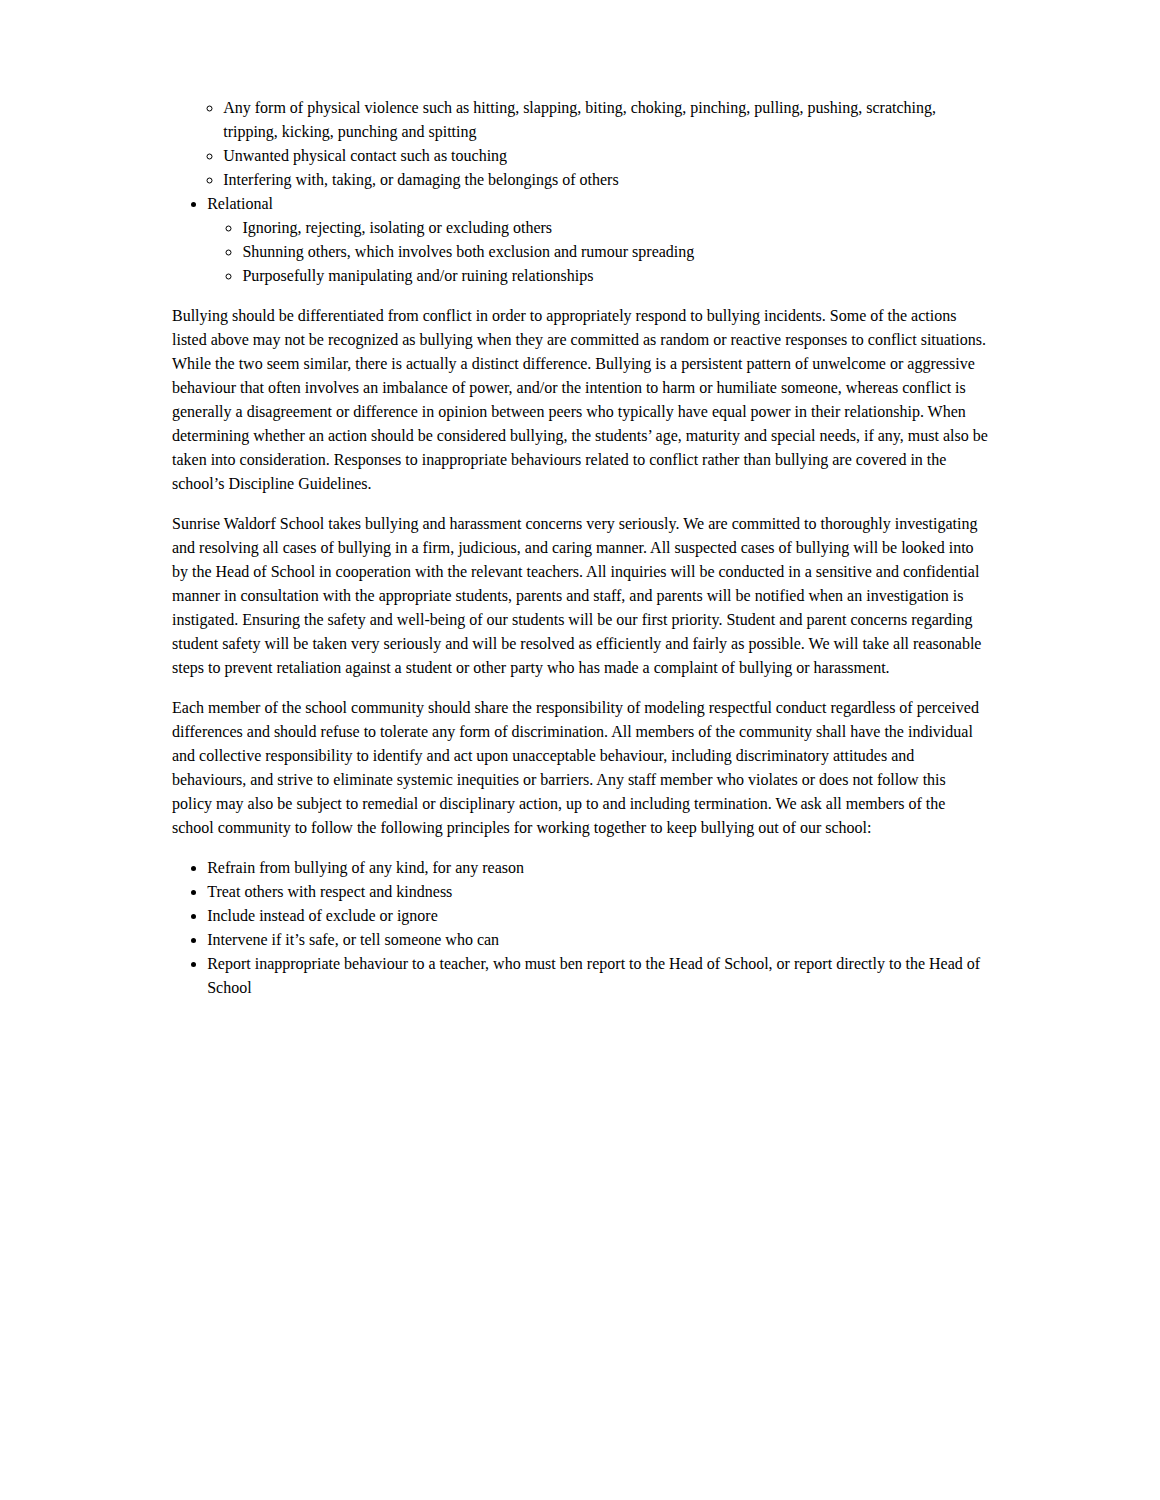Any form of physical violence such as hitting, slapping, biting, choking, pinching, pulling, pushing, scratching, tripping, kicking, punching and spitting
Unwanted physical contact such as touching
Interfering with, taking, or damaging the belongings of others
Relational
Ignoring, rejecting, isolating or excluding others
Shunning others, which involves both exclusion and rumour spreading
Purposefully manipulating and/or ruining relationships
Bullying should be differentiated from conflict in order to appropriately respond to bullying incidents. Some of the actions listed above may not be recognized as bullying when they are committed as random or reactive responses to conflict situations. While the two seem similar, there is actually a distinct difference. Bullying is a persistent pattern of unwelcome or aggressive behaviour that often involves an imbalance of power, and/or the intention to harm or humiliate someone, whereas conflict is generally a disagreement or difference in opinion between peers who typically have equal power in their relationship. When determining whether an action should be considered bullying, the students’ age, maturity and special needs, if any, must also be taken into consideration. Responses to inappropriate behaviours related to conflict rather than bullying are covered in the school’s Discipline Guidelines.
Sunrise Waldorf School takes bullying and harassment concerns very seriously. We are committed to thoroughly investigating and resolving all cases of bullying in a firm, judicious, and caring manner. All suspected cases of bullying will be looked into by the Head of School in cooperation with the relevant teachers. All inquiries will be conducted in a sensitive and confidential manner in consultation with the appropriate students, parents and staff, and parents will be notified when an investigation is instigated. Ensuring the safety and well-being of our students will be our first priority. Student and parent concerns regarding student safety will be taken very seriously and will be resolved as efficiently and fairly as possible. We will take all reasonable steps to prevent retaliation against a student or other party who has made a complaint of bullying or harassment.
Each member of the school community should share the responsibility of modeling respectful conduct regardless of perceived differences and should refuse to tolerate any form of discrimination. All members of the community shall have the individual and collective responsibility to identify and act upon unacceptable behaviour, including discriminatory attitudes and behaviours, and strive to eliminate systemic inequities or barriers. Any staff member who violates or does not follow this policy may also be subject to remedial or disciplinary action, up to and including termination. We ask all members of the school community to follow the following principles for working together to keep bullying out of our school:
Refrain from bullying of any kind, for any reason
Treat others with respect and kindness
Include instead of exclude or ignore
Intervene if it’s safe, or tell someone who can
Report inappropriate behaviour to a teacher, who must ben report to the Head of School, or report directly to the Head of School